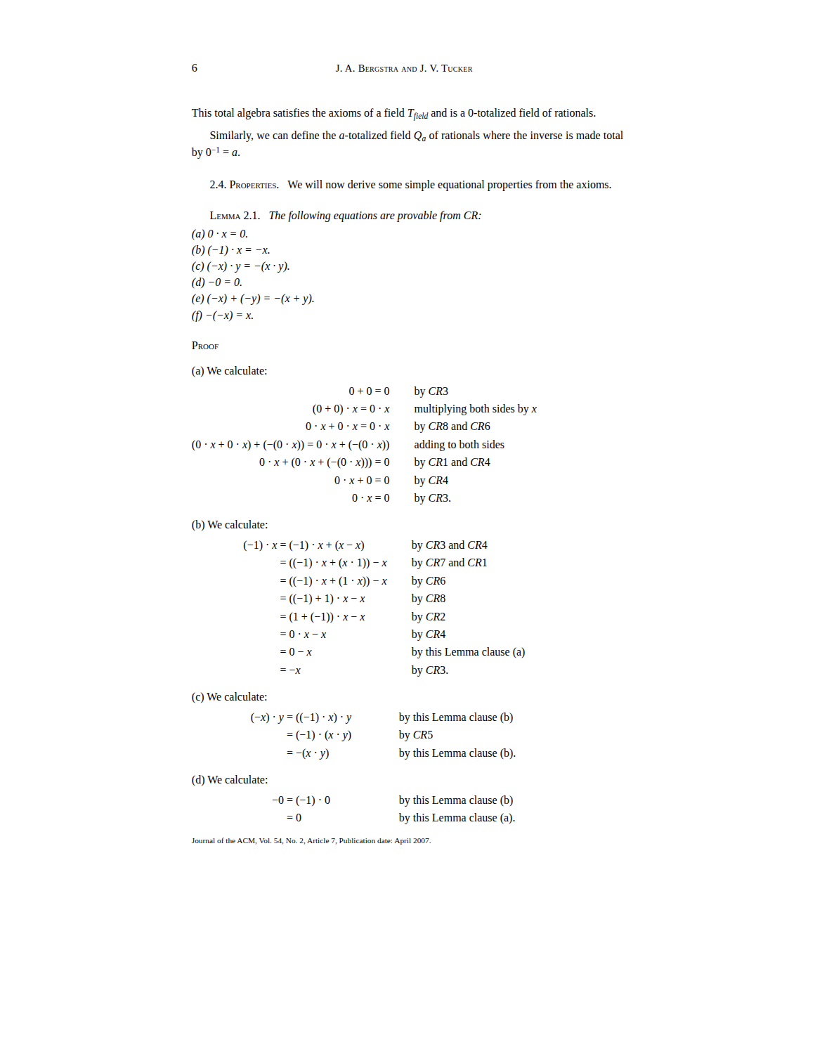6
J. A. Bergstra and J. V. Tucker
This total algebra satisfies the axioms of a field Tfield and is a 0-totalized field of rationals.
Similarly, we can define the a-totalized field Qa of rationals where the inverse is made total by 0−1 = a.
2.4. Properties. We will now derive some simple equational properties from the axioms.
Lemma 2.1. The following equations are provable from CR:
(a) 0 · x = 0.
(b) (−1) · x = −x.
(c) (−x) · y = −(x · y).
(d) −0 = 0.
(e) (−x) + (−y) = −(x + y).
(f) −(−x) = x.
Proof
(a) We calculate:
| 0 + 0 = 0 | by CR 3 |
| (0 + 0) · x = 0 · x | multiplying both sides by x |
| 0 · x + 0 · x = 0 · x | by CR 8 and CR 6 |
| (0 · x + 0 · x ) + (−(0 · x )) = 0 · x + (−(0 · x )) | adding to both sides |
| 0 · x + (0 · x + (−(0 · x ))) = 0 | by CR 1 and CR 4 |
| 0 · x + 0 = 0 | by CR 4 |
| 0 · x = 0 | by CR 3. |
(b) We calculate:
| (−1) · x | = (−1) · x + ( x − x ) | by CR 3 and CR 4 |
| | = ((−1) · x + ( x · 1)) − x | by CR 7 and CR 1 |
| | = ((−1) · x + (1 · x )) − x | by CR 6 |
| | = ((−1) + 1) · x − x | by CR 8 |
| | = (1 + (−1)) · x − x | by CR 2 |
| | = 0 · x − x | by CR 4 |
| | = 0 − x | by this Lemma clause (a) |
| | = − x | by CR 3. |
(c) We calculate:
| (− x ) · y | = ((−1) · x ) · y | by this Lemma clause (b) |
| | = (−1) · ( x · y ) | by CR 5 |
| | = −( x · y ) | by this Lemma clause (b). |
(d) We calculate:
| −0 | = (−1) · 0 | by this Lemma clause (b) |
| | = 0 | by this Lemma clause (a). |
Journal of the ACM, Vol. 54, No. 2, Article 7, Publication date: April 2007.